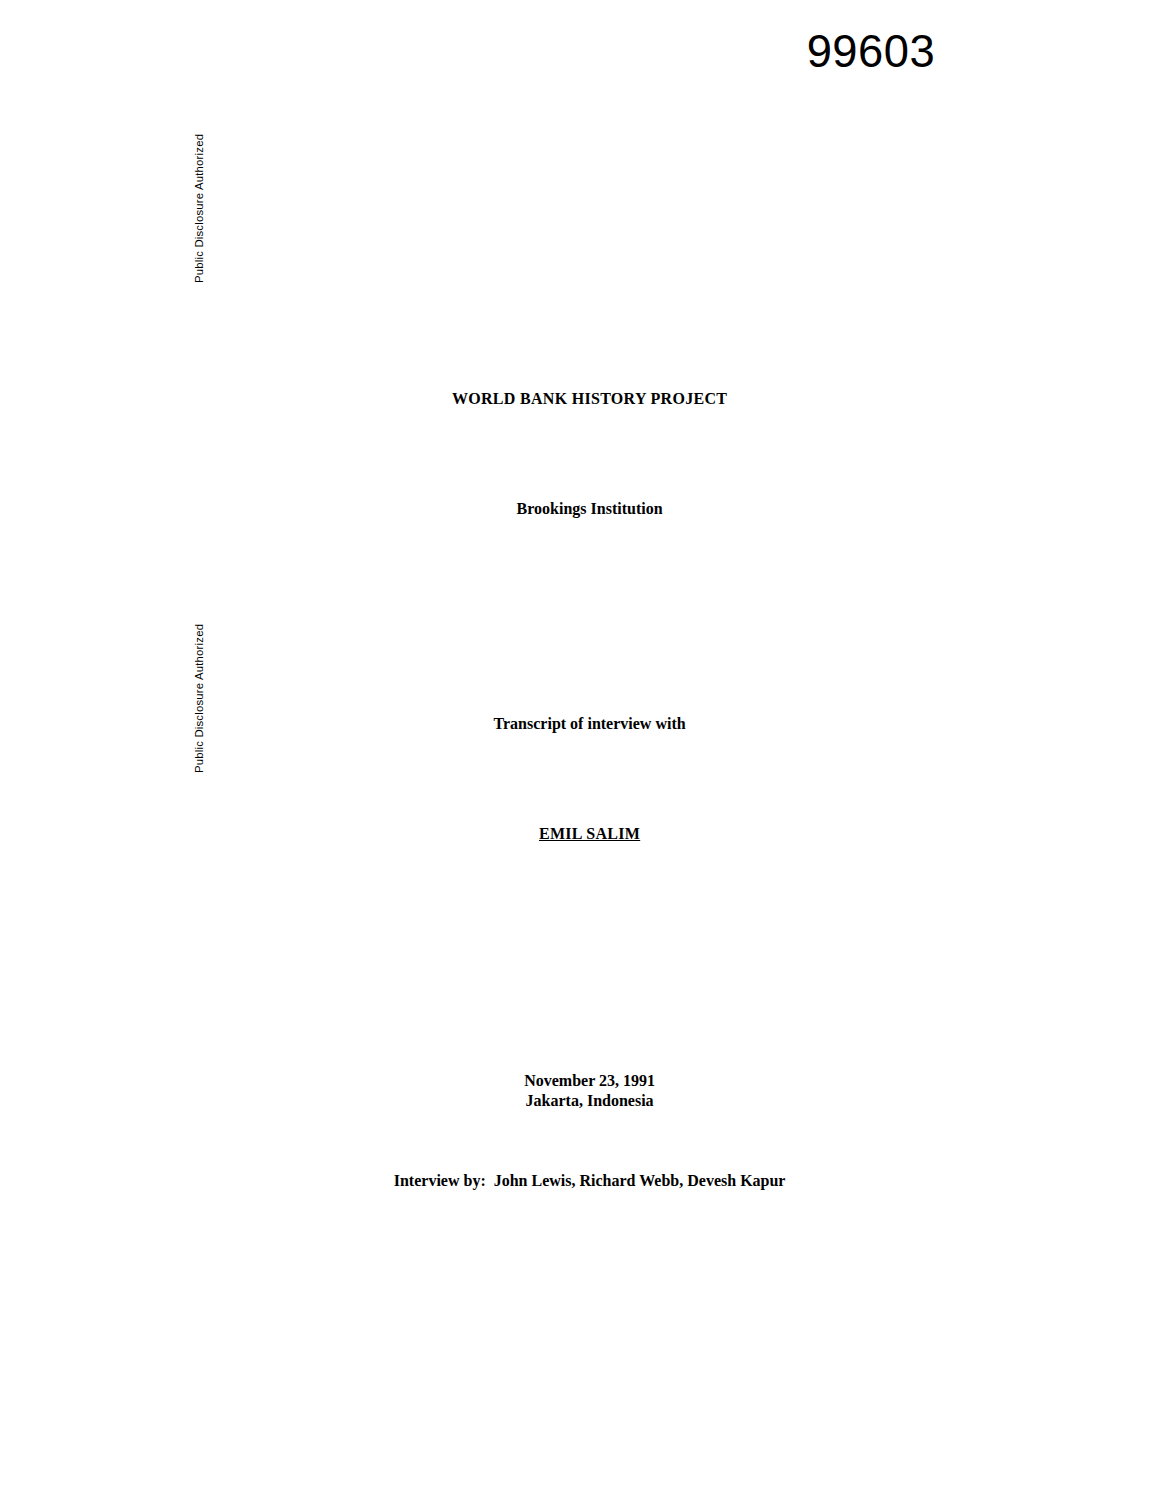99603
Public Disclosure Authorized
Public Disclosure Authorized
WORLD BANK HISTORY PROJECT
Brookings Institution
Transcript of interview with
EMIL SALIM
November 23, 1991
Jakarta, Indonesia
Interview by: John Lewis, Richard Webb, Devesh Kapur